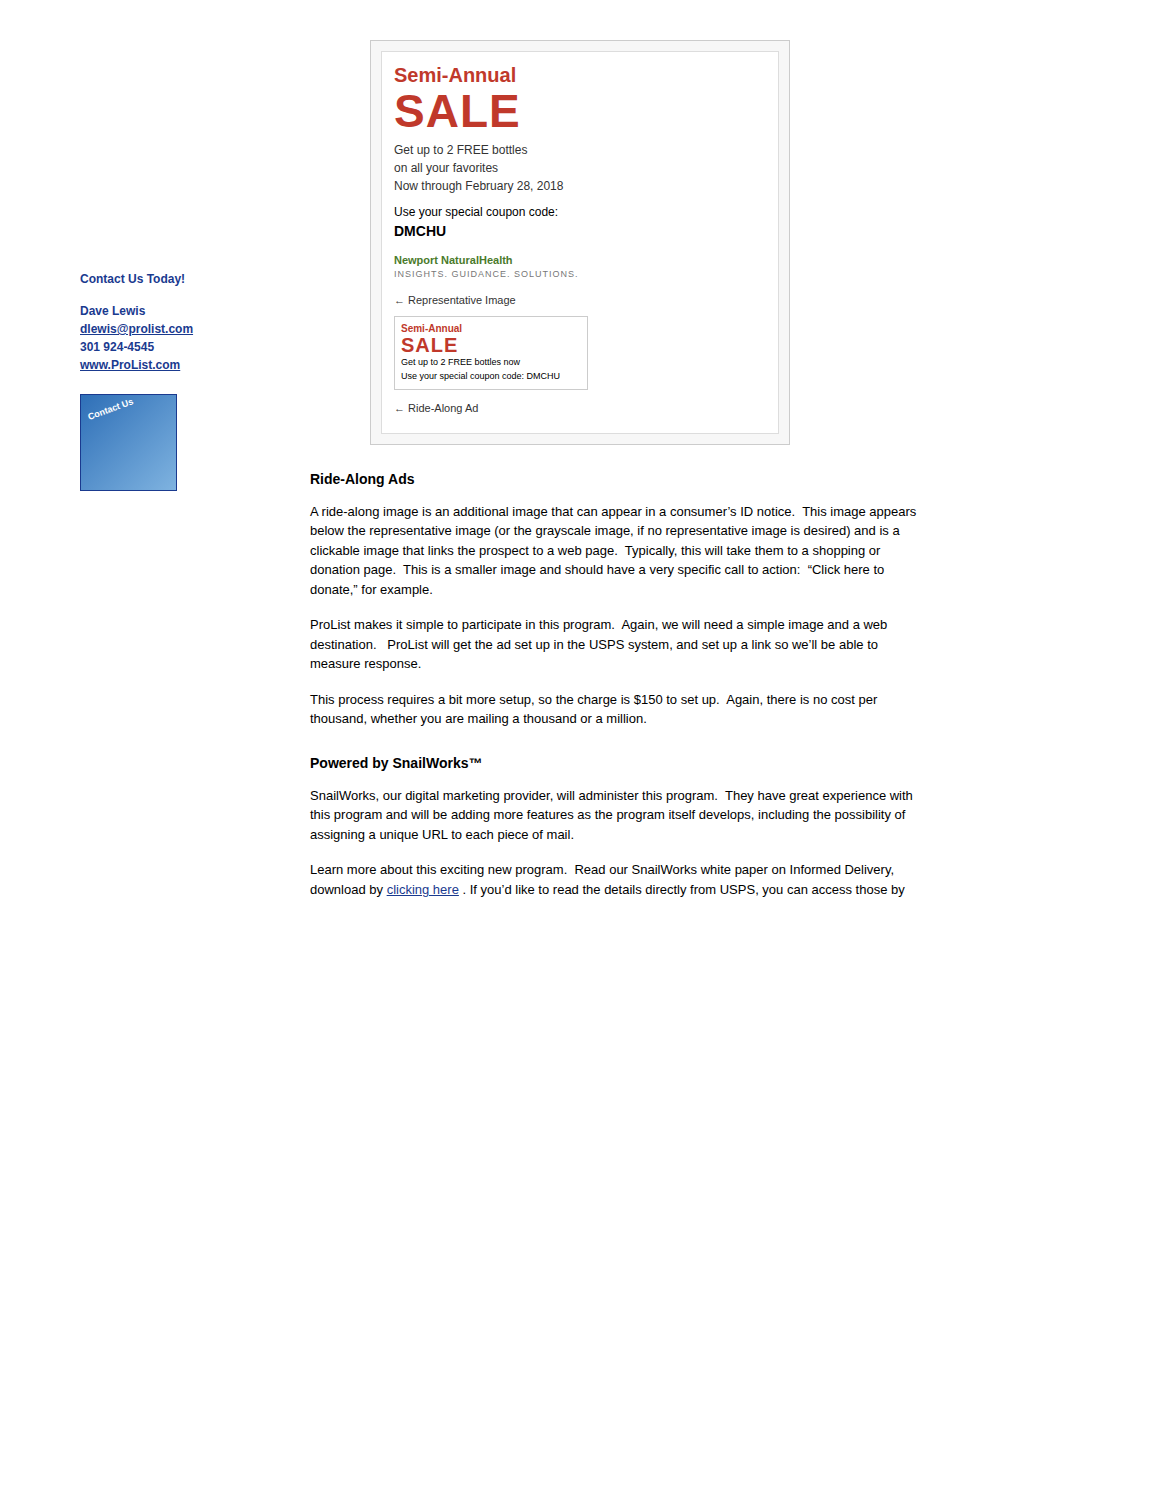Semi-Annual SALE
Get up to 2 FREE bottles
on all your favorites
Now through February 28, 2018
Use your special coupon code: DMCHU
Newport NaturalHealth INSIGHTS. GUIDANCE. SOLUTIONS.
← Representative Image
Semi-Annual SALE
Get up to 2 FREE bottles now
Use your special coupon code: DMCHU
← Ride-Along Ad
Contact Us Today!
Dave Lewis
dlewis@prolist.com
301 924-4545
www.ProList.com
Ride-Along Ads
A ride-along image is an additional image that can appear in a consumer’s ID notice. This image appears below the representative image (or the grayscale image, if no representative image is desired) and is a clickable image that links the prospect to a web page. Typically, this will take them to a shopping or donation page. This is a smaller image and should have a very specific call to action: “Click here to donate,” for example.
ProList makes it simple to participate in this program. Again, we will need a simple image and a web destination. ProList will get the ad set up in the USPS system, and set up a link so we’ll be able to measure response.
This process requires a bit more setup, so the charge is $150 to set up. Again, there is no cost per thousand, whether you are mailing a thousand or a million.
Powered by SnailWorks™
SnailWorks, our digital marketing provider, will administer this program. They have great experience with this program and will be adding more features as the program itself develops, including the possibility of assigning a unique URL to each piece of mail.
Learn more about this exciting new program. Read our SnailWorks white paper on Informed Delivery, download by clicking here . If you’d like to read the details directly from USPS, you can access those by